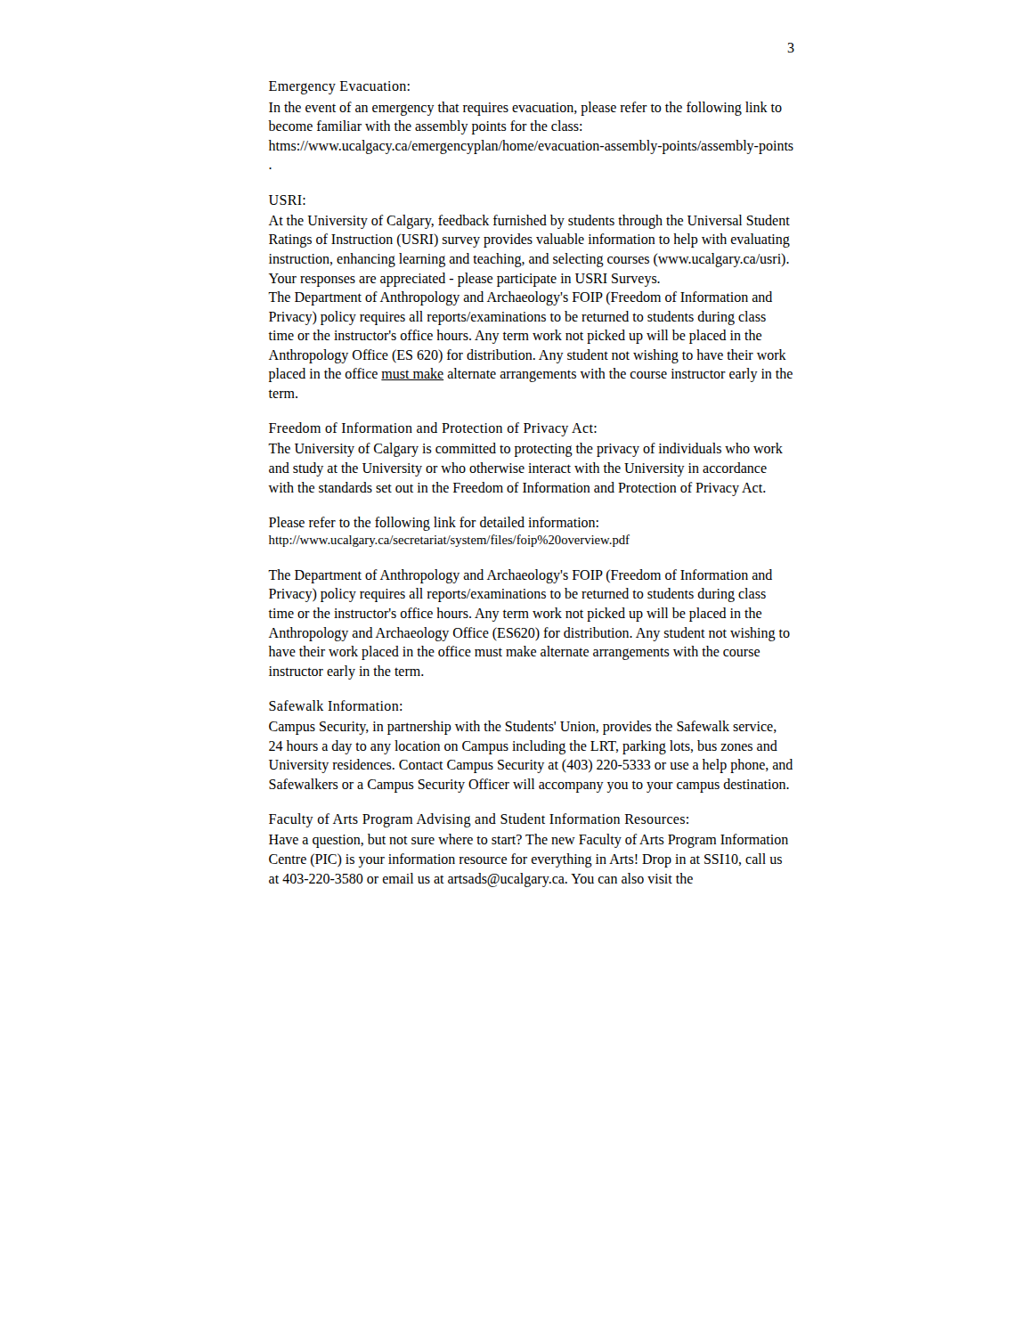3
Emergency Evacuation:
In the event of an emergency that requires evacuation, please refer to the following link to become familiar with the assembly points for the class:
htms://www.ucalgacy.ca/emergencyplan/home/evacuation-assembly-points/assembly-points .
USRI:
At the University of Calgary, feedback furnished by students through the Universal Student Ratings of Instruction (USRI) survey provides valuable information to help with evaluating instruction, enhancing learning and teaching, and selecting courses (www.ucalgary.ca/usri).
Your responses are appreciated - please participate in USRI Surveys.
The Department of Anthropology and Archaeology's FOIP (Freedom of Information and Privacy) policy requires all reports/examinations to be returned to students during class time or the instructor's office hours. Any term work not picked up will be placed in the Anthropology Office (ES 620) for distribution. Any student not wishing to have their work placed in the office must make alternate arrangements with the course instructor early in the term.
Freedom of Information and Protection of Privacy Act:
The University of Calgary is committed to protecting the privacy of individuals who work and study at the University or who otherwise interact with the University in accordance with the standards set out in the Freedom of Information and Protection of Privacy Act.
Please refer to the following link for detailed information:
http://www.ucalgary.ca/secretariat/system/files/foip%20overview.pdf
The Department of Anthropology and Archaeology's FOIP (Freedom of Information and Privacy) policy requires all reports/examinations to be returned to students during class time or the instructor's office hours. Any term work not picked up will be placed in the Anthropology and Archaeology Office (ES620) for distribution. Any student not wishing to have their work placed in the office must make alternate arrangements with the course instructor early in the term.
Safewalk Information:
Campus Security, in partnership with the Students' Union, provides the Safewalk service, 24 hours a day to any location on Campus including the LRT, parking lots, bus zones and University residences. Contact Campus Security at (403) 220-5333 or use a help phone, and Safewalkers or a Campus Security Officer will accompany you to your campus destination.
Faculty of Arts Program Advising and Student Information Resources:
Have a question, but not sure where to start? The new Faculty of Arts Program Information Centre (PIC) is your information resource for everything in Arts! Drop in at SSI10, call us at 403-220-3580 or email us at artsads@ucalgary.ca. You can also visit the